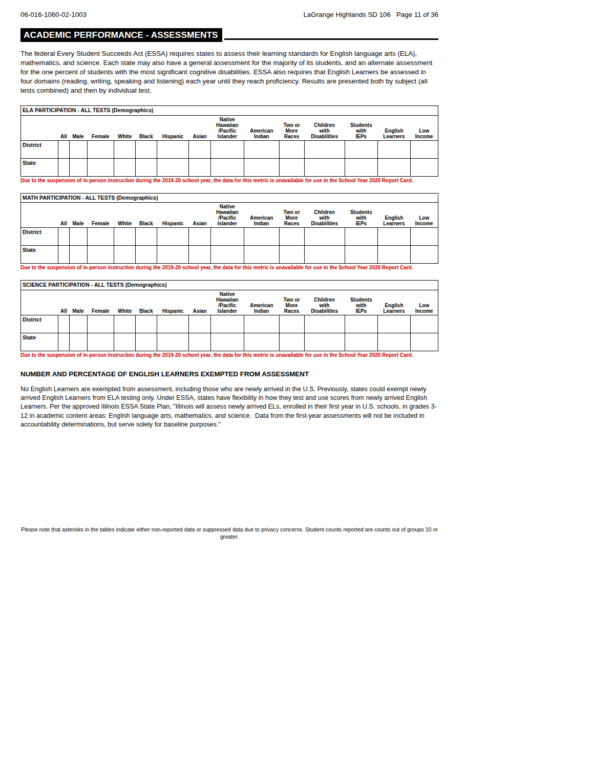06-016-1060-02-1003
LaGrange Highlands SD 106 Page 11 of 36
ACADEMIC PERFORMANCE - ASSESSMENTS
The federal Every Student Succeeds Act (ESSA) requires states to assess their learning standards for English language arts (ELA), mathematics, and science. Each state may also have a general assessment for the majority of its students, and an alternate assessment for the one percent of students with the most significant cognitive disabilities. ESSA also requires that English Learners be assessed in four domains (reading, writing, speaking and listening) each year until they reach proficiency. Results are presented both by subject (all tests combined) and then by individual test.
ELA PARTICIPATION - ALL TESTS (Demographics)
| | All | Male | Female | White | Black | Hispanic | Asian | Native Hawaiian /Pacific Islander | American Indian | Two or More Races | Children with Disabilities | Students with IEPs | English Learners | Low Income |
| --- | --- | --- | --- | --- | --- | --- | --- | --- | --- | --- | --- | --- | --- | --- |
| District | | | | | | | | | | | | | | |
| State | | | | | | | | | | | | | | |
Due to the suspension of in-person instruction during the 2019-20 school year, the data for this metric is unavailable for use in the School Year 2020 Report Card.
MATH PARTICIPATION - ALL TESTS (Demographics)
| | All | Male | Female | White | Black | Hispanic | Asian | Native Hawaiian /Pacific Islander | American Indian | Two or More Races | Children with Disabilities | Students with IEPs | English Learners | Low Income |
| --- | --- | --- | --- | --- | --- | --- | --- | --- | --- | --- | --- | --- | --- | --- |
| District | | | | | | | | | | | | | | |
| State | | | | | | | | | | | | | | |
Due to the suspension of in-person instruction during the 2019-20 school year, the data for this metric is unavailable for use in the School Year 2020 Report Card.
SCIENCE PARTICIPATION - ALL TESTS (Demographics)
| | All | Male | Female | White | Black | Hispanic | Asian | Native Hawaiian /Pacific Islander | American Indian | Two or More Races | Children with Disabilities | Students with IEPs | English Learners | Low Income |
| --- | --- | --- | --- | --- | --- | --- | --- | --- | --- | --- | --- | --- | --- | --- |
| District | | | | | | | | | | | | | | |
| State | | | | | | | | | | | | | | |
Due to the suspension of in-person instruction during the 2019-20 school year, the data for this metric is unavailable for use in the School Year 2020 Report Card.
Number and Percentage of English Learners Exempted from Assessment
No English Learners are exempted from assessment, including those who are newly arrived in the U.S. Previously, states could exempt newly arrived English Learners from ELA testing only. Under ESSA, states have flexibility in how they test and use scores from newly arrived English Learners. Per the approved Illinois ESSA State Plan, "Illinois will assess newly arrived ELs, enrolled in their first year in U.S. schools, in grades 3-12 in academic content areas: English language arts, mathematics, and science. Data from the first-year assessments will not be included in accountability determinations, but serve solely for baseline purposes."
Please note that asterisks in the tables indicate either non-reported data or suppressed data due to privacy concerns. Student counts reported are counts out of groups 10 or greater.